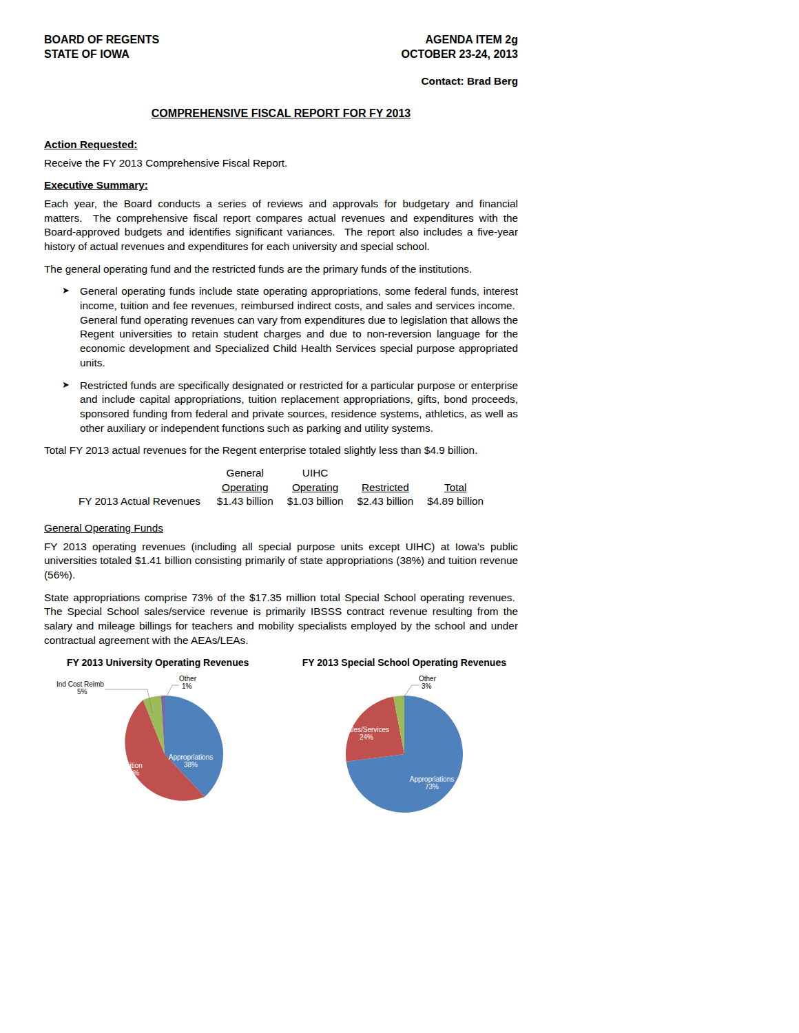BOARD OF REGENTS
STATE OF IOWA
AGENDA ITEM 2g
OCTOBER 23-24, 2013
Contact: Brad Berg
COMPREHENSIVE FISCAL REPORT FOR FY 2013
Action Requested:
Receive the FY 2013 Comprehensive Fiscal Report.
Executive Summary:
Each year, the Board conducts a series of reviews and approvals for budgetary and financial matters. The comprehensive fiscal report compares actual revenues and expenditures with the Board-approved budgets and identifies significant variances. The report also includes a five-year history of actual revenues and expenditures for each university and special school.
The general operating fund and the restricted funds are the primary funds of the institutions.
General operating funds include state operating appropriations, some federal funds, interest income, tuition and fee revenues, reimbursed indirect costs, and sales and services income. General fund operating revenues can vary from expenditures due to legislation that allows the Regent universities to retain student charges and due to non-reversion language for the economic development and Specialized Child Health Services special purpose appropriated units.
Restricted funds are specifically designated or restricted for a particular purpose or enterprise and include capital appropriations, tuition replacement appropriations, gifts, bond proceeds, sponsored funding from federal and private sources, residence systems, athletics, as well as other auxiliary or independent functions such as parking and utility systems.
Total FY 2013 actual revenues for the Regent enterprise totaled slightly less than $4.9 billion.
| | General | UIHC | | |
| | Operating | Operating | Restricted | Total |
| FY 2013 Actual Revenues | $1.43 billion | $1.03 billion | $2.43 billion | $4.89 billion |
General Operating Funds
FY 2013 operating revenues (including all special purpose units except UIHC) at Iowa's public universities totaled $1.41 billion consisting primarily of state appropriations (38%) and tuition revenue (56%).
State appropriations comprise 73% of the $17.35 million total Special School operating revenues. The Special School sales/service revenue is primarily IBSSS contract revenue resulting from the salary and mileage billings for teachers and mobility specialists employed by the school and under contractual agreement with the AEAs/LEAs.
FY 2013 University Operating Revenues
Appropriations 38% Tuition 56% Ind Cost Reimb 5% Other 1%
FY 2013 Special School Operating Revenues
Appropriations 73% Sales/Services 24% Other 3%